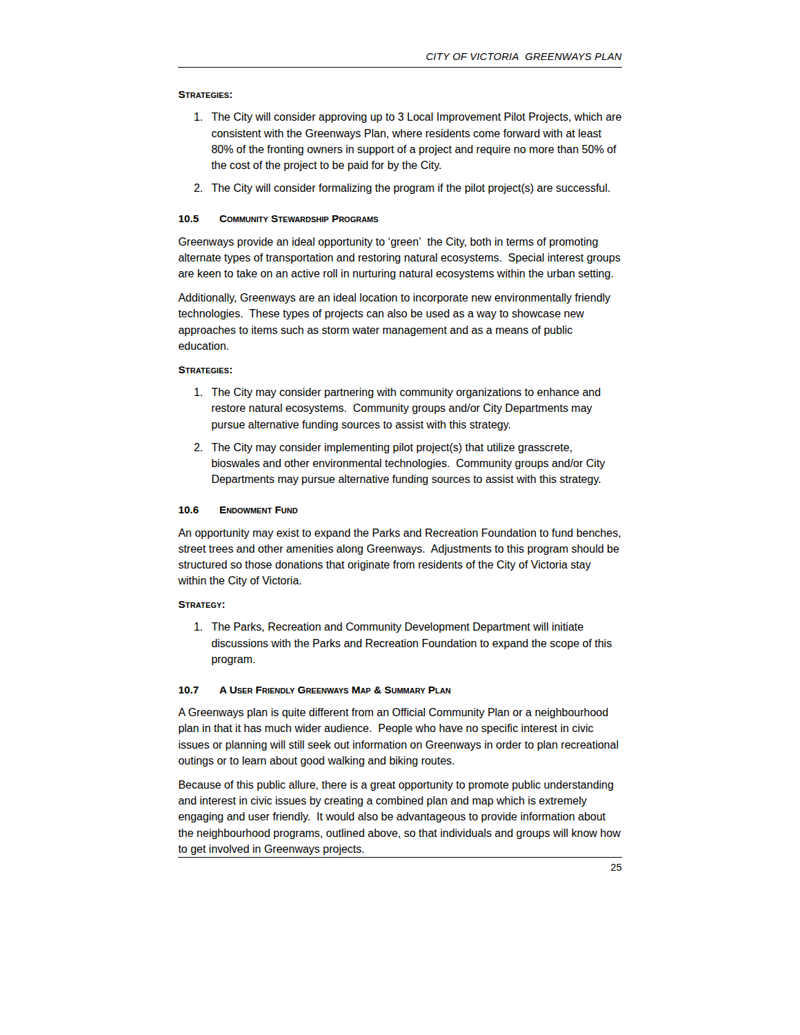CITY OF VICTORIA GREENWAYS PLAN
Strategies:
The City will consider approving up to 3 Local Improvement Pilot Projects, which are consistent with the Greenways Plan, where residents come forward with at least 80% of the fronting owners in support of a project and require no more than 50% of the cost of the project to be paid for by the City.
The City will consider formalizing the program if the pilot project(s) are successful.
10.5 Community Stewardship Programs
Greenways provide an ideal opportunity to ‘green’ the City, both in terms of promoting alternate types of transportation and restoring natural ecosystems. Special interest groups are keen to take on an active roll in nurturing natural ecosystems within the urban setting.
Additionally, Greenways are an ideal location to incorporate new environmentally friendly technologies. These types of projects can also be used as a way to showcase new approaches to items such as storm water management and as a means of public education.
Strategies:
The City may consider partnering with community organizations to enhance and restore natural ecosystems. Community groups and/or City Departments may pursue alternative funding sources to assist with this strategy.
The City may consider implementing pilot project(s) that utilize grasscrete, bioswales and other environmental technologies. Community groups and/or City Departments may pursue alternative funding sources to assist with this strategy.
10.6 Endowment Fund
An opportunity may exist to expand the Parks and Recreation Foundation to fund benches, street trees and other amenities along Greenways. Adjustments to this program should be structured so those donations that originate from residents of the City of Victoria stay within the City of Victoria.
Strategy:
The Parks, Recreation and Community Development Department will initiate discussions with the Parks and Recreation Foundation to expand the scope of this program.
10.7 A User Friendly Greenways Map & Summary Plan
A Greenways plan is quite different from an Official Community Plan or a neighbourhood plan in that it has much wider audience. People who have no specific interest in civic issues or planning will still seek out information on Greenways in order to plan recreational outings or to learn about good walking and biking routes.
Because of this public allure, there is a great opportunity to promote public understanding and interest in civic issues by creating a combined plan and map which is extremely engaging and user friendly. It would also be advantageous to provide information about the neighbourhood programs, outlined above, so that individuals and groups will know how to get involved in Greenways projects.
25